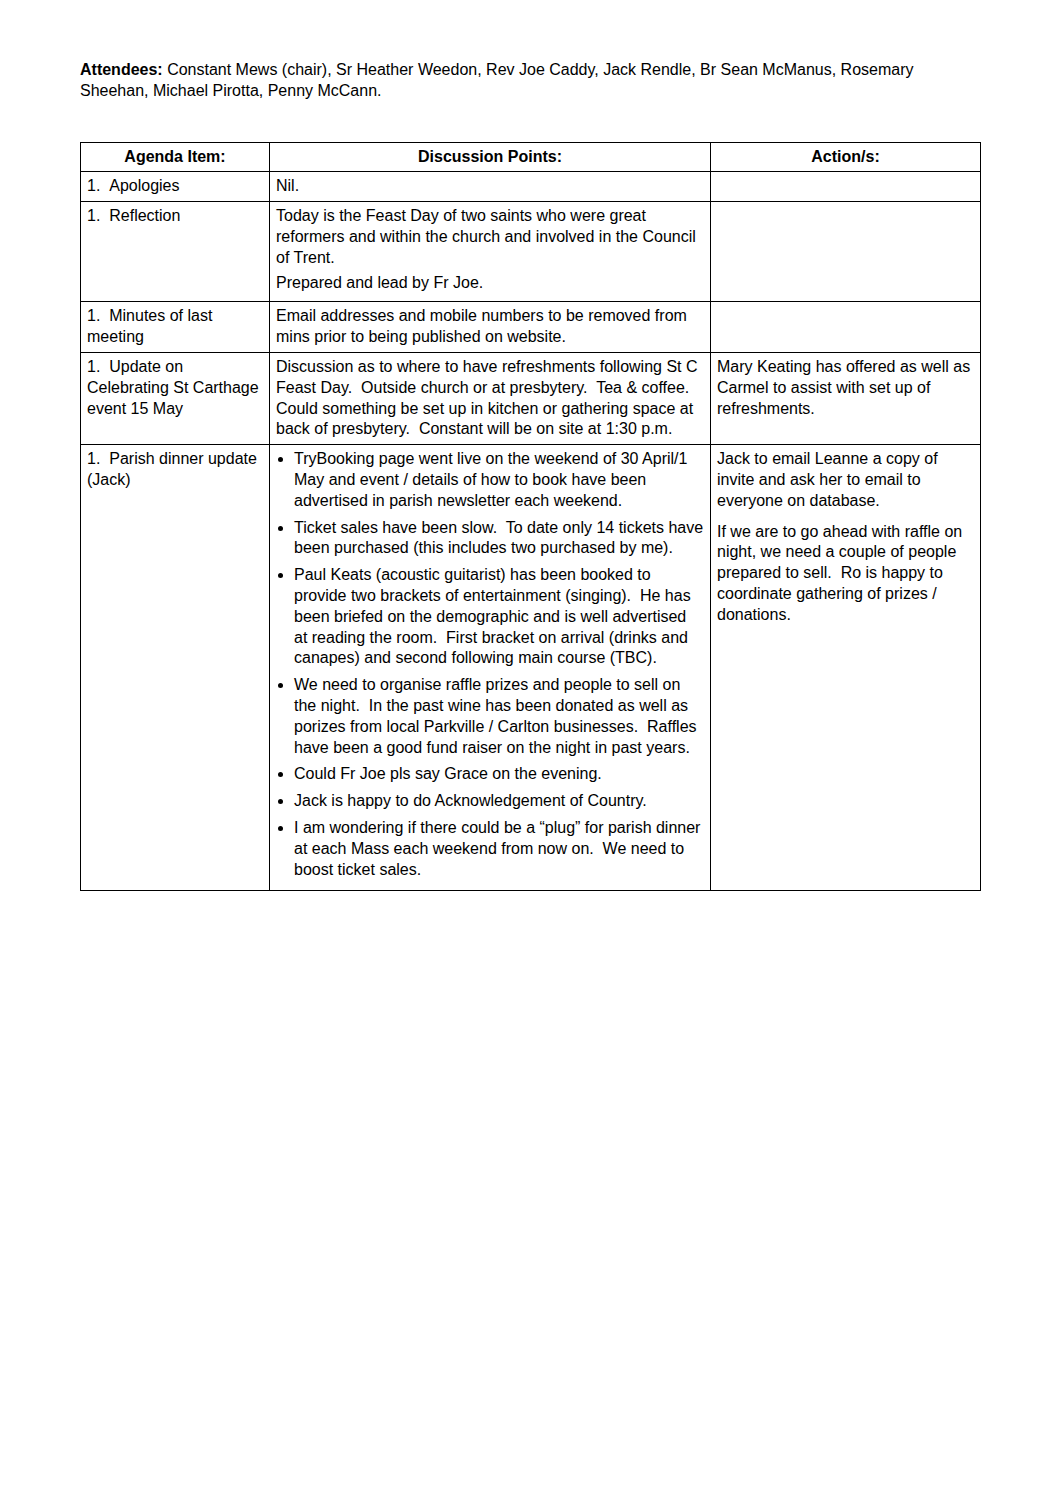Attendees: Constant Mews (chair), Sr Heather Weedon, Rev Joe Caddy, Jack Rendle, Br Sean McManus, Rosemary Sheehan, Michael Pirotta, Penny McCann.
| Agenda Item: | Discussion Points: | Action/s: |
| --- | --- | --- |
| 1. Apologies | Nil. | |
| 1. Reflection | Today is the Feast Day of two saints who were great reformers and within the church and involved in the Council of Trent. Prepared and lead by Fr Joe. | |
| 1. Minutes of last meeting | Email addresses and mobile numbers to be removed from mins prior to being published on website. | |
| 1. Update on Celebrating St Carthage event 15 May | Discussion as to where to have refreshments following St C Feast Day. Outside church or at presbytery. Tea & coffee. Could something be set up in kitchen or gathering space at back of presbytery. Constant will be on site at 1:30 p.m. | Mary Keating has offered as well as Carmel to assist with set up of refreshments. |
| 1. Parish dinner update (Jack) | TryBooking page went live on the weekend of 30 April/1 May and event / details of how to book have been advertised in parish newsletter each weekend. Ticket sales have been slow. To date only 14 tickets have been purchased (this includes two purchased by me). Paul Keats (acoustic guitarist) has been booked to provide two brackets of entertainment (singing). He has been briefed on the demographic and is well advertised at reading the room. First bracket on arrival (drinks and canapes) and second following main course (TBC). We need to organise raffle prizes and people to sell on the night. In the past wine has been donated as well as porizes from local Parkville / Carlton businesses. Raffles have been a good fund raiser on the night in past years. Could Fr Joe pls say Grace on the evening. Jack is happy to do Acknowledgement of Country. I am wondering if there could be a “plug” for parish dinner at each Mass each weekend from now on. We need to boost ticket sales. | Jack to email Leanne a copy of invite and ask her to email to everyone on database. If we are to go ahead with raffle on night, we need a couple of people prepared to sell. Ro is happy to coordinate gathering of prizes / donations. |